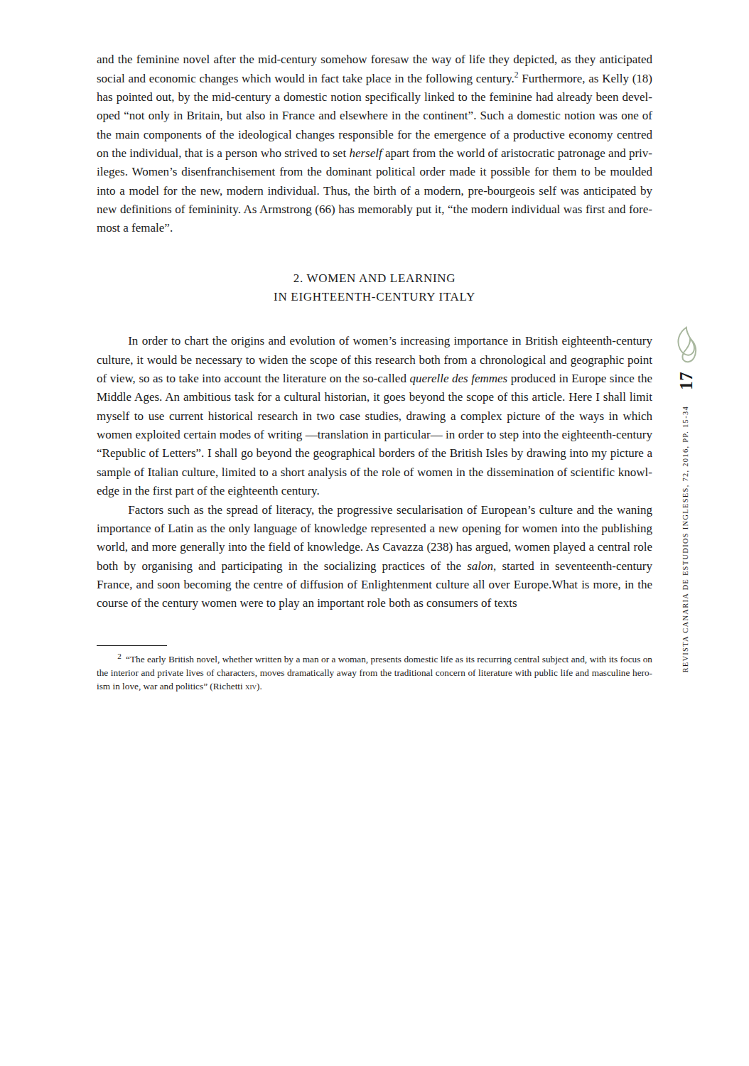and the feminine novel after the mid-century somehow foresaw the way of life they depicted, as they anticipated social and economic changes which would in fact take place in the following century.2 Furthermore, as Kelly (18) has pointed out, by the mid-century a domestic notion specifically linked to the feminine had already been developed “not only in Britain, but also in France and elsewhere in the continent”. Such a domestic notion was one of the main components of the ideological changes responsible for the emergence of a productive economy centred on the individual, that is a person who strived to set herself apart from the world of aristocratic patronage and privileges. Women’s disenfranchisement from the dominant political order made it possible for them to be moulded into a model for the new, modern individual. Thus, the birth of a modern, pre-bourgeois self was anticipated by new definitions of femininity. As Armstrong (66) has memorably put it, “the modern individual was first and foremost a female”.
2. WOMEN AND LEARNING
IN EIGHTEENTH-CENTURY ITALY
In order to chart the origins and evolution of women’s increasing importance in British eighteenth-century culture, it would be necessary to widen the scope of this research both from a chronological and geographic point of view, so as to take into account the literature on the so-called querelle des femmes produced in Europe since the Middle Ages. An ambitious task for a cultural historian, it goes beyond the scope of this article. Here I shall limit myself to use current historical research in two case studies, drawing a complex picture of the ways in which women exploited certain modes of writing —translation in particular— in order to step into the eighteenth-century “Republic of Letters”. I shall go beyond the geographical borders of the British Isles by drawing into my picture a sample of Italian culture, limited to a short analysis of the role of women in the dissemination of scientific knowledge in the first part of the eighteenth century.
Factors such as the spread of literacy, the progressive secularisation of European’s culture and the waning importance of Latin as the only language of knowledge represented a new opening for women into the publishing world, and more generally into the field of knowledge. As Cavazza (238) has argued, women played a central role both by organising and participating in the socializing practices of the salon, started in seventeenth-century France, and soon becoming the centre of diffusion of Enlightenment culture all over Europe.What is more, in the course of the century women were to play an important role both as consumers of texts
2 “The early British novel, whether written by a man or a woman, presents domestic life as its recurring central subject and, with its focus on the interior and private lives of characters, moves dramatically away from the traditional concern of literature with public life and masculine heroism in love, war and politics” (Richetti xiv).
17 REVISTA CANARIA DE ESTUDIOS INGLESES, 72, 2016, PP. 15-34